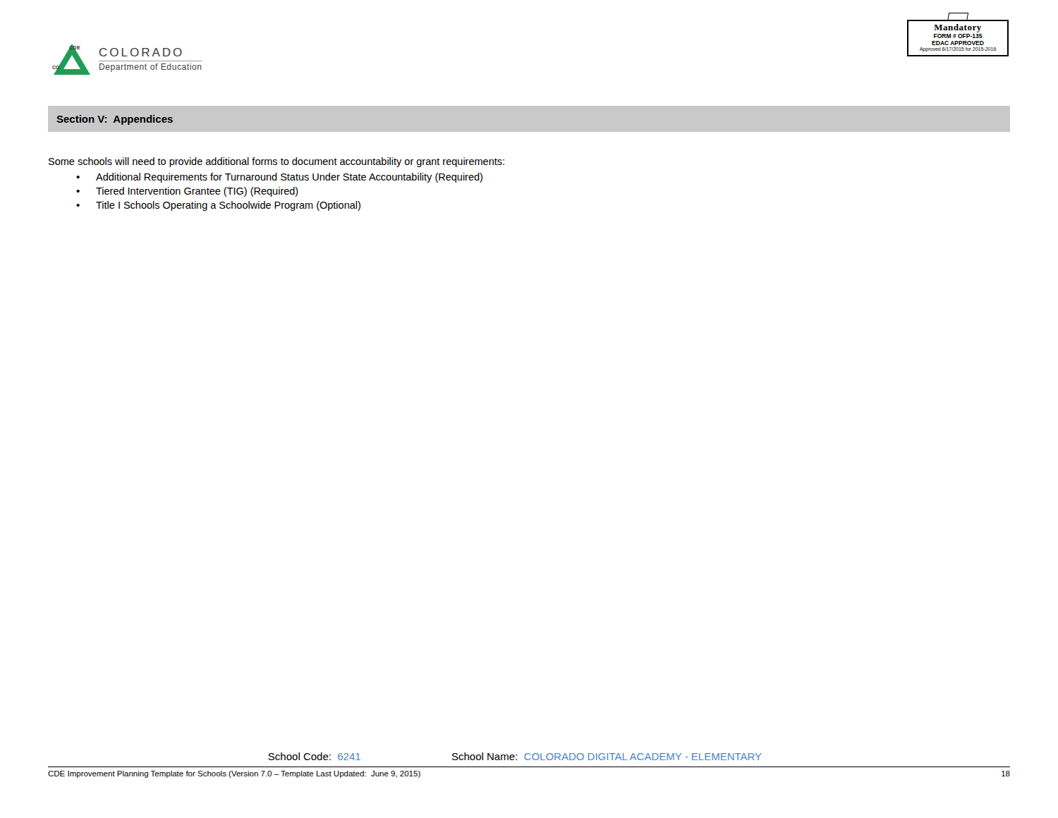CDE
CO
COLORADO
Department of Education
Mandatory
FORM # OFP-135
EDAC APPROVED
Approved 6/17/2015 for 2015-2016
Section V: Appendices
Some schools will need to provide additional forms to document accountability or grant requirements:
Additional Requirements for Turnaround Status Under State Accountability (Required)
Tiered Intervention Grantee (TIG) (Required)
Title I Schools Operating a Schoolwide Program (Optional)
School Code: 6241 School Name: COLORADO DIGITAL ACADEMY - ELEMENTARY
CDE Improvement Planning Template for Schools (Version 7.0 – Template Last Updated: June 9, 2015)
18